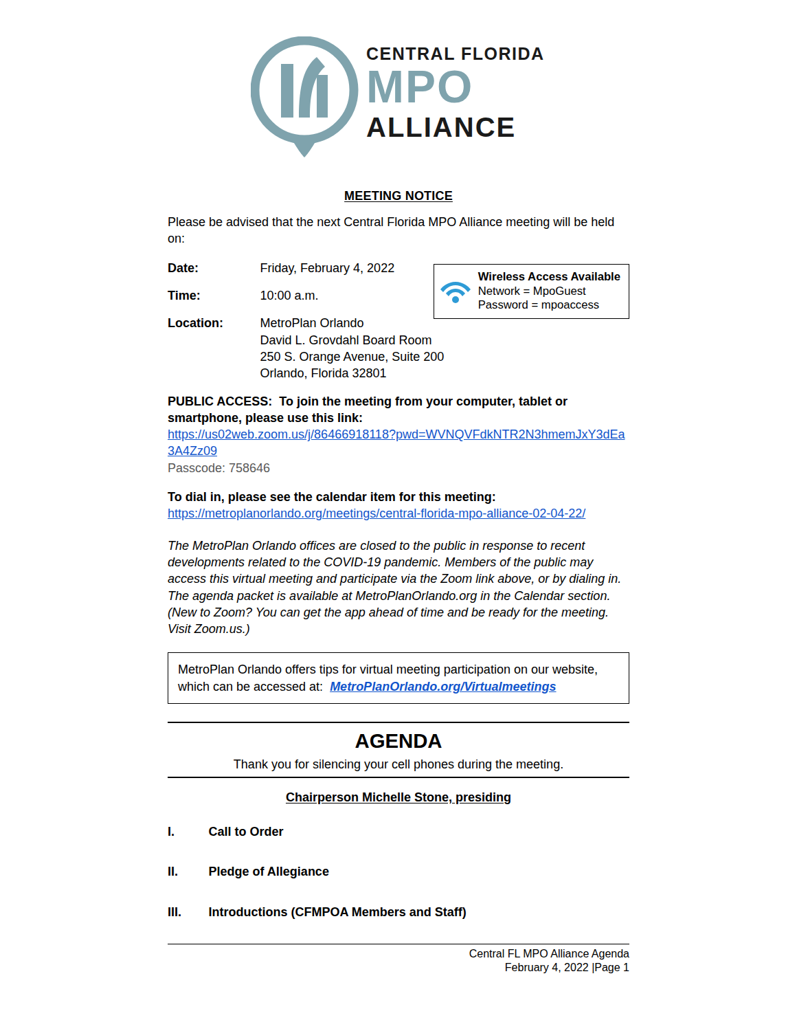CENTRAL FLORIDA MPO ALLIANCE
MEETING NOTICE
Please be advised that the next Central Florida MPO Alliance meeting will be held on:
| Date: | Friday, February 4, 2022 |
| Time: | 10:00 a.m. |
| Location: | MetroPlan Orlando David L. Grovdahl Board Room 250 S. Orange Avenue, Suite 200 Orlando, Florida 32801 |
Wireless Access Available
Network = MpoGuest
Password = mpoaccess
PUBLIC ACCESS: To join the meeting from your computer, tablet or smartphone, please use this link:
https://us02web.zoom.us/j/86466918118?pwd=WVNQVFdkNTR2N3hmemJxY3dEa3A4Zz09
Passcode: 758646
To dial in, please see the calendar item for this meeting:
https://metroplanorlando.org/meetings/central-florida-mpo-alliance-02-04-22/
The MetroPlan Orlando offices are closed to the public in response to recent developments related to the COVID-19 pandemic. Members of the public may access this virtual meeting and participate via the Zoom link above, or by dialing in. The agenda packet is available at MetroPlanOrlando.org in the Calendar section. (New to Zoom? You can get the app ahead of time and be ready for the meeting. Visit Zoom.us.)
MetroPlan Orlando offers tips for virtual meeting participation on our website, which can be accessed at: MetroPlanOrlando.org/Virtualmeetings
AGENDA
Thank you for silencing your cell phones during the meeting.
Chairperson Michelle Stone, presiding
I. Call to Order
II. Pledge of Allegiance
III. Introductions (CFMPOA Members and Staff)
Central FL MPO Alliance Agenda
February 4, 2022 |Page 1